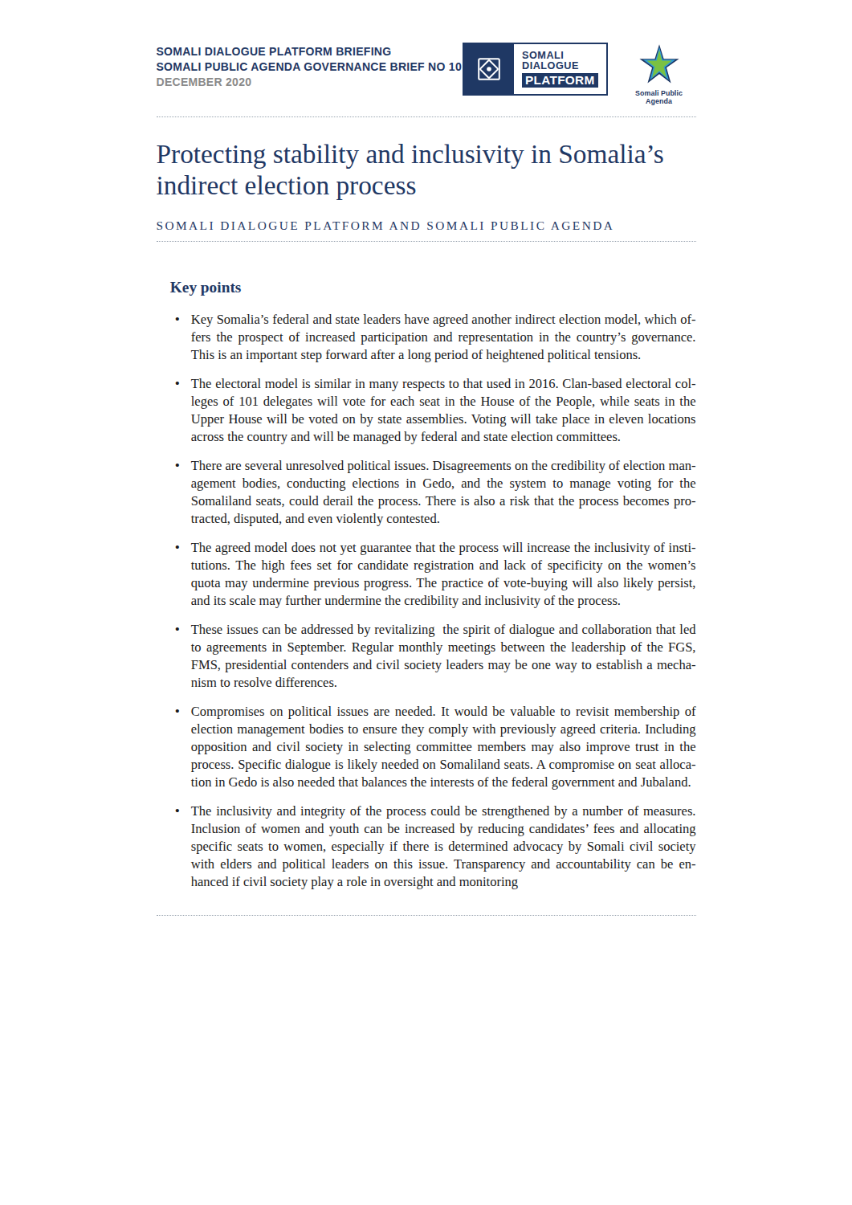Somali Dialogue Platform Briefing
Somali Public Agenda Governance Brief No 10
December 2020
SOMALI DIALOGUE PLATFORM
Somali Public Agenda
Protecting stability and inclusivity in Somalia’s
indirect election process
Somali Dialogue Platform and Somali Public Agenda
Key points
Key Somalia’s federal and state leaders have agreed another indirect election model, which offers the prospect of increased participation and representation in the country’s governance. This is an important step forward after a long period of heightened political tensions.
The electoral model is similar in many respects to that used in 2016. Clan-based electoral colleges of 101 delegates will vote for each seat in the House of the People, while seats in the Upper House will be voted on by state assemblies. Voting will take place in eleven locations across the country and will be managed by federal and state election committees.
There are several unresolved political issues. Disagreements on the credibility of election management bodies, conducting elections in Gedo, and the system to manage voting for the Somaliland seats, could derail the process. There is also a risk that the process becomes protracted, disputed, and even violently contested.
The agreed model does not yet guarantee that the process will increase the inclusivity of institutions. The high fees set for candidate registration and lack of specificity on the women’s quota may undermine previous progress. The practice of vote-buying will also likely persist, and its scale may further undermine the credibility and inclusivity of the process.
These issues can be addressed by revitalizing the spirit of dialogue and collaboration that led to agreements in September. Regular monthly meetings between the leadership of the FGS, FMS, presidential contenders and civil society leaders may be one way to establish a mechanism to resolve differences.
Compromises on political issues are needed. It would be valuable to revisit membership of election management bodies to ensure they comply with previously agreed criteria. Including opposition and civil society in selecting committee members may also improve trust in the process. Specific dialogue is likely needed on Somaliland seats. A compromise on seat allocation in Gedo is also needed that balances the interests of the federal government and Jubaland.
The inclusivity and integrity of the process could be strengthened by a number of measures. Inclusion of women and youth can be increased by reducing candidates’ fees and allocating specific seats to women, especially if there is determined advocacy by Somali civil society with elders and political leaders on this issue. Transparency and accountability can be enhanced if civil society play a role in oversight and monitoring